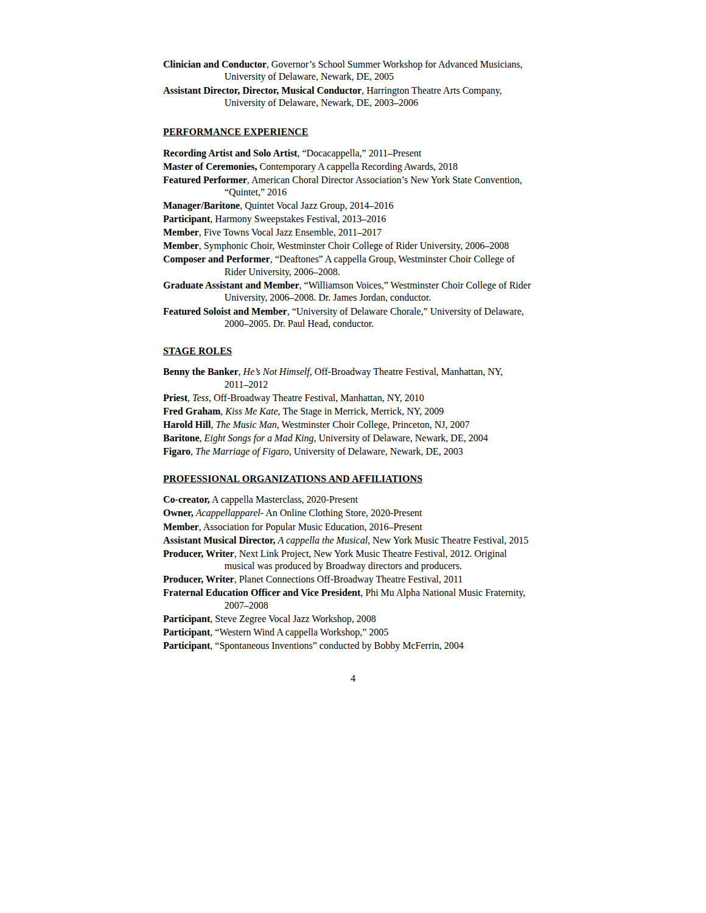Clinician and Conductor, Governor’s School Summer Workshop for Advanced Musicians, University of Delaware, Newark, DE, 2005
Assistant Director, Director, Musical Conductor, Harrington Theatre Arts Company, University of Delaware, Newark, DE, 2003–2006
PERFORMANCE EXPERIENCE
Recording Artist and Solo Artist, “Docacappella,” 2011–Present
Master of Ceremonies, Contemporary A cappella Recording Awards, 2018
Featured Performer, American Choral Director Association’s New York State Convention, “Quintet,” 2016
Manager/Baritone, Quintet Vocal Jazz Group, 2014–2016
Participant, Harmony Sweepstakes Festival, 2013–2016
Member, Five Towns Vocal Jazz Ensemble, 2011–2017
Member, Symphonic Choir, Westminster Choir College of Rider University, 2006–2008
Composer and Performer, “Deaftones” A cappella Group, Westminster Choir College of Rider University, 2006–2008.
Graduate Assistant and Member, “Williamson Voices,” Westminster Choir College of Rider University, 2006–2008. Dr. James Jordan, conductor.
Featured Soloist and Member, “University of Delaware Chorale,” University of Delaware, 2000–2005. Dr. Paul Head, conductor.
STAGE ROLES
Benny the Banker, He’s Not Himself, Off-Broadway Theatre Festival, Manhattan, NY, 2011–2012
Priest, Tess, Off-Broadway Theatre Festival, Manhattan, NY, 2010
Fred Graham, Kiss Me Kate, The Stage in Merrick, Merrick, NY, 2009
Harold Hill, The Music Man, Westminster Choir College, Princeton, NJ, 2007
Baritone, Eight Songs for a Mad King, University of Delaware, Newark, DE, 2004
Figaro, The Marriage of Figaro, University of Delaware, Newark, DE, 2003
PROFESSIONAL ORGANIZATIONS AND AFFILIATIONS
Co-creator, A cappella Masterclass, 2020-Present
Owner, Acappellapparel- An Online Clothing Store, 2020-Present
Member, Association for Popular Music Education, 2016–Present
Assistant Musical Director, A cappella the Musical, New York Music Theatre Festival, 2015
Producer, Writer, Next Link Project, New York Music Theatre Festival, 2012. Original musical was produced by Broadway directors and producers.
Producer, Writer, Planet Connections Off-Broadway Theatre Festival, 2011
Fraternal Education Officer and Vice President, Phi Mu Alpha National Music Fraternity, 2007–2008
Participant, Steve Zegree Vocal Jazz Workshop, 2008
Participant, “Western Wind A cappella Workshop,” 2005
Participant, “Spontaneous Inventions” conducted by Bobby McFerrin, 2004
4